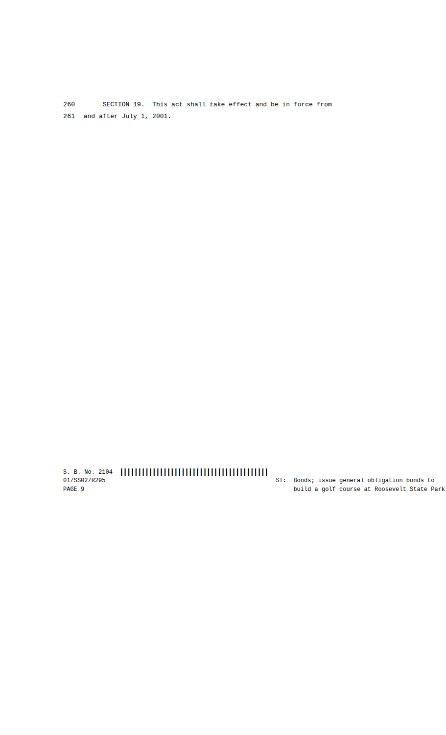260 SECTION 19. This act shall take effect and be in force from
261 and after July 1, 2001.
S. B. No. 2104 01/SS02/R295 PAGE 9
|||||||||||||||||||||||||||||||||||||||||
ST: Bonds; issue general obligation bonds to build a golf course at Roosevelt State Park.